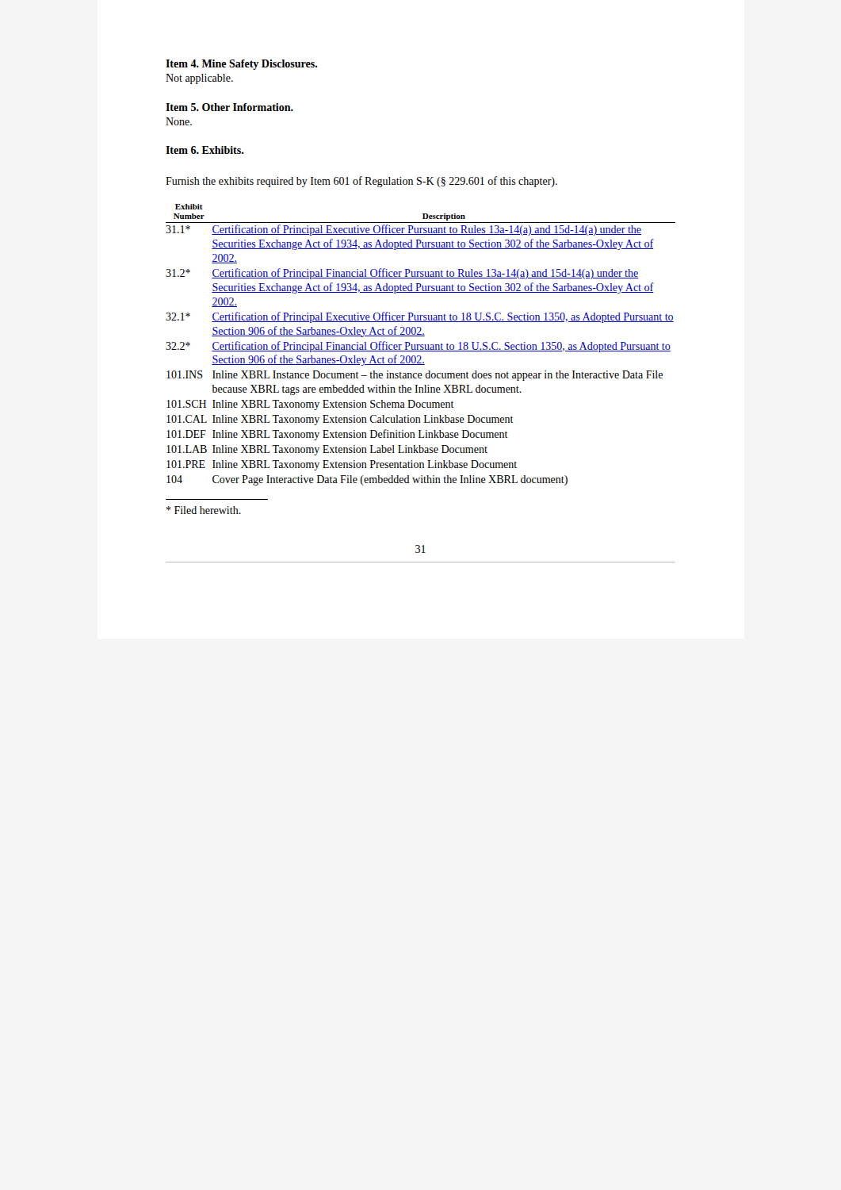Item 4. Mine Safety Disclosures.
Not applicable.
Item 5. Other Information.
None.
Item 6. Exhibits.
Furnish the exhibits required by Item 601 of Regulation S-K (§ 229.601 of this chapter).
| Exhibit Number | Description |
| --- | --- |
| 31.1* | Certification of Principal Executive Officer Pursuant to Rules 13a-14(a) and 15d-14(a) under the Securities Exchange Act of 1934, as Adopted Pursuant to Section 302 of the Sarbanes-Oxley Act of 2002. |
| 31.2* | Certification of Principal Financial Officer Pursuant to Rules 13a-14(a) and 15d-14(a) under the Securities Exchange Act of 1934, as Adopted Pursuant to Section 302 of the Sarbanes-Oxley Act of 2002. |
| 32.1* | Certification of Principal Executive Officer Pursuant to 18 U.S.C. Section 1350, as Adopted Pursuant to Section 906 of the Sarbanes-Oxley Act of 2002. |
| 32.2* | Certification of Principal Financial Officer Pursuant to 18 U.S.C. Section 1350, as Adopted Pursuant to Section 906 of the Sarbanes-Oxley Act of 2002. |
| 101.INS | Inline XBRL Instance Document – the instance document does not appear in the Interactive Data File because XBRL tags are embedded within the Inline XBRL document. |
| 101.SCH | Inline XBRL Taxonomy Extension Schema Document |
| 101.CAL | Inline XBRL Taxonomy Extension Calculation Linkbase Document |
| 101.DEF | Inline XBRL Taxonomy Extension Definition Linkbase Document |
| 101.LAB | Inline XBRL Taxonomy Extension Label Linkbase Document |
| 101.PRE | Inline XBRL Taxonomy Extension Presentation Linkbase Document |
| 104 | Cover Page Interactive Data File (embedded within the Inline XBRL document) |
* Filed herewith.
31